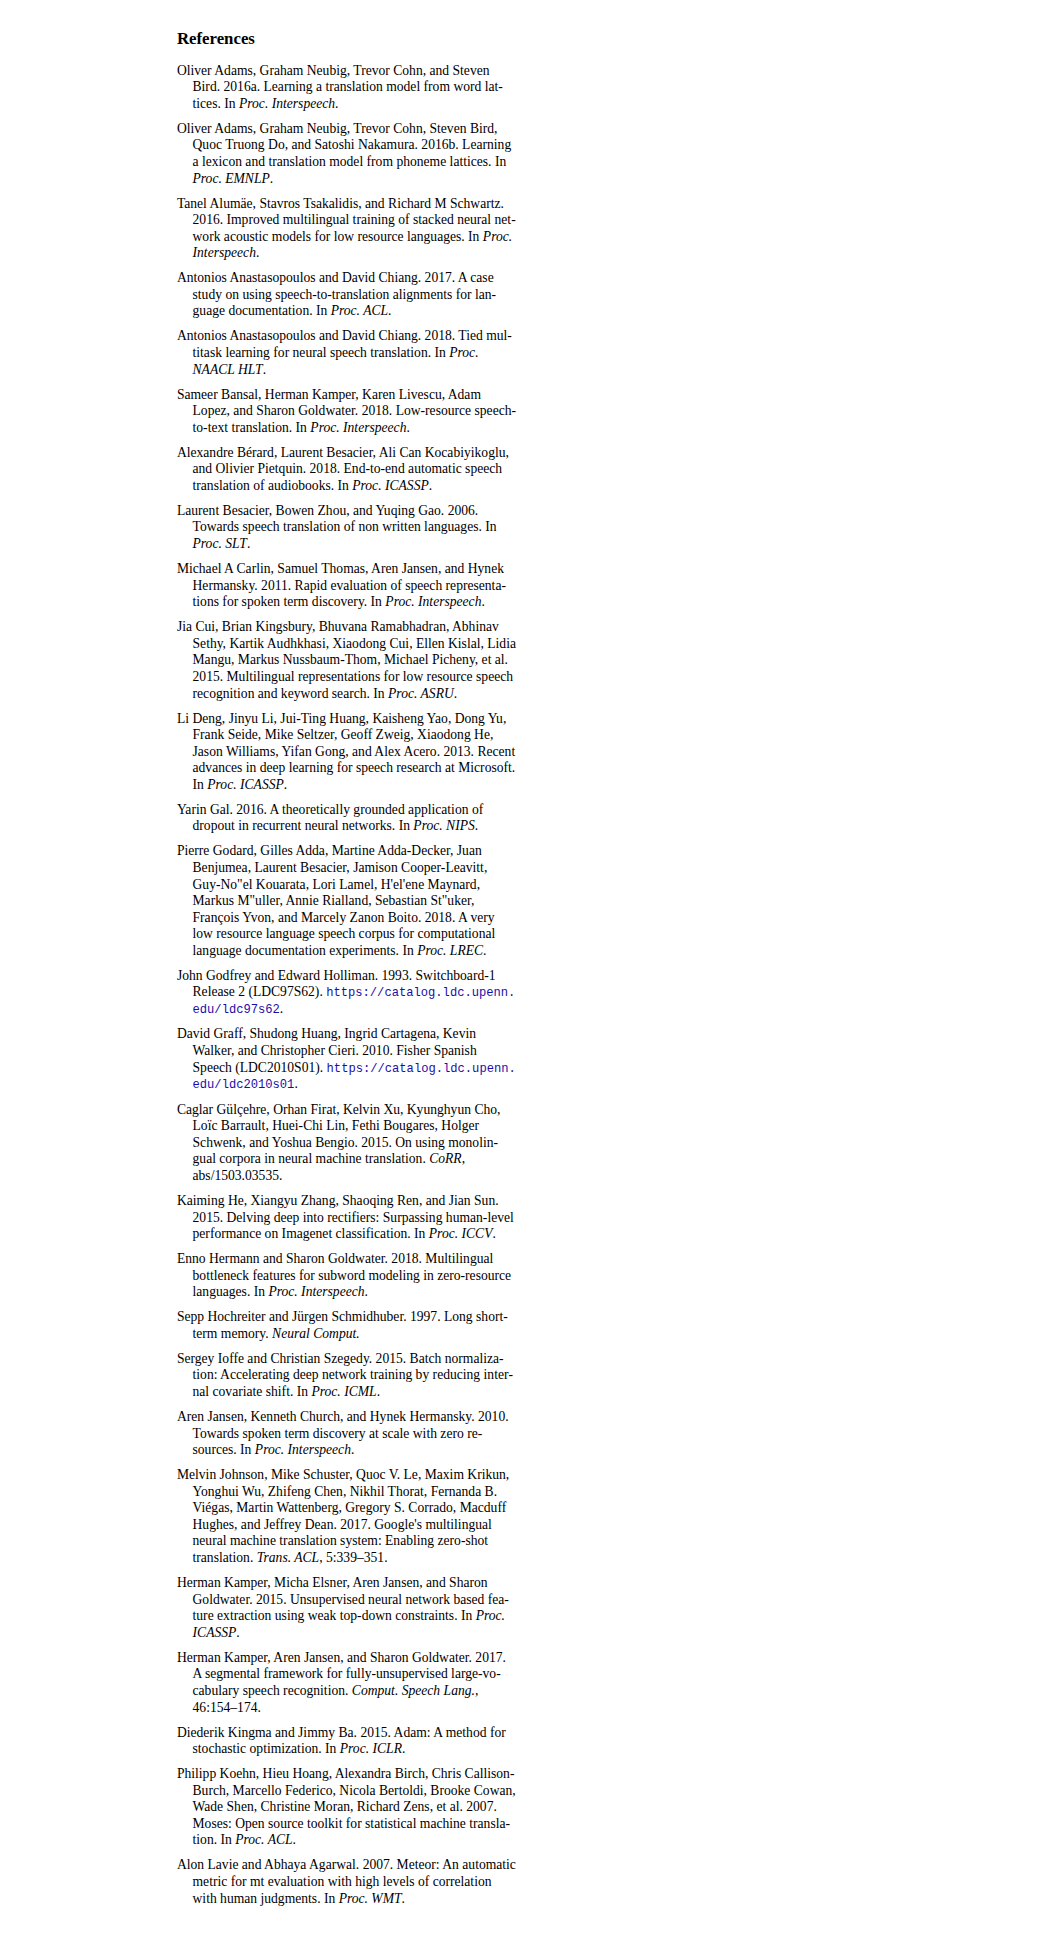References
Oliver Adams, Graham Neubig, Trevor Cohn, and Steven Bird. 2016a. Learning a translation model from word lattices. In Proc. Interspeech.
Oliver Adams, Graham Neubig, Trevor Cohn, Steven Bird, Quoc Truong Do, and Satoshi Nakamura. 2016b. Learning a lexicon and translation model from phoneme lattices. In Proc. EMNLP.
Tanel Alumäe, Stavros Tsakalidis, and Richard M Schwartz. 2016. Improved multilingual training of stacked neural network acoustic models for low resource languages. In Proc. Interspeech.
Antonios Anastasopoulos and David Chiang. 2017. A case study on using speech-to-translation alignments for language documentation. In Proc. ACL.
Antonios Anastasopoulos and David Chiang. 2018. Tied multitask learning for neural speech translation. In Proc. NAACL HLT.
Sameer Bansal, Herman Kamper, Karen Livescu, Adam Lopez, and Sharon Goldwater. 2018. Low-resource speech-to-text translation. In Proc. Interspeech.
Alexandre Bérard, Laurent Besacier, Ali Can Kocabiyikoglu, and Olivier Pietquin. 2018. End-to-end automatic speech translation of audiobooks. In Proc. ICASSP.
Laurent Besacier, Bowen Zhou, and Yuqing Gao. 2006. Towards speech translation of non written languages. In Proc. SLT.
Michael A Carlin, Samuel Thomas, Aren Jansen, and Hynek Hermansky. 2011. Rapid evaluation of speech representations for spoken term discovery. In Proc. Interspeech.
Jia Cui, Brian Kingsbury, Bhuvana Ramabhadran, Abhinav Sethy, Kartik Audhkhasi, Xiaodong Cui, Ellen Kislal, Lidia Mangu, Markus Nussbaum-Thom, Michael Picheny, et al. 2015. Multilingual representations for low resource speech recognition and keyword search. In Proc. ASRU.
Li Deng, Jinyu Li, Jui-Ting Huang, Kaisheng Yao, Dong Yu, Frank Seide, Mike Seltzer, Geoff Zweig, Xiaodong He, Jason Williams, Yifan Gong, and Alex Acero. 2013. Recent advances in deep learning for speech research at Microsoft. In Proc. ICASSP.
Yarin Gal. 2016. A theoretically grounded application of dropout in recurrent neural networks. In Proc. NIPS.
Pierre Godard, Gilles Adda, Martine Adda-Decker, Juan Benjumea, Laurent Besacier, Jamison Cooper-Leavitt, Guy-No"el Kouarata, Lori Lamel, H'el'ene Maynard, Markus M"uller, Annie Rialland, Sebastian St"uker, François Yvon, and Marcely Zanon Boito. 2018. A very low resource language speech corpus for computational language documentation experiments. In Proc. LREC.
John Godfrey and Edward Holliman. 1993. Switchboard-1 Release 2 (LDC97S62). https://catalog.ldc.upenn.edu/ldc97s62.
David Graff, Shudong Huang, Ingrid Cartagena, Kevin Walker, and Christopher Cieri. 2010. Fisher Spanish Speech (LDC2010S01). https://catalog.ldc.upenn.edu/ldc2010s01.
Caglar Gülçehre, Orhan Firat, Kelvin Xu, Kyunghyun Cho, Loïc Barrault, Huei-Chi Lin, Fethi Bougares, Holger Schwenk, and Yoshua Bengio. 2015. On using monolingual corpora in neural machine translation. CoRR, abs/1503.03535.
Kaiming He, Xiangyu Zhang, Shaoqing Ren, and Jian Sun. 2015. Delving deep into rectifiers: Surpassing human-level performance on Imagenet classification. In Proc. ICCV.
Enno Hermann and Sharon Goldwater. 2018. Multilingual bottleneck features for subword modeling in zero-resource languages. In Proc. Interspeech.
Sepp Hochreiter and Jürgen Schmidhuber. 1997. Long short-term memory. Neural Comput.
Sergey Ioffe and Christian Szegedy. 2015. Batch normalization: Accelerating deep network training by reducing internal covariate shift. In Proc. ICML.
Aren Jansen, Kenneth Church, and Hynek Hermansky. 2010. Towards spoken term discovery at scale with zero resources. In Proc. Interspeech.
Melvin Johnson, Mike Schuster, Quoc V. Le, Maxim Krikun, Yonghui Wu, Zhifeng Chen, Nikhil Thorat, Fernanda B. Viégas, Martin Wattenberg, Gregory S. Corrado, Macduff Hughes, and Jeffrey Dean. 2017. Google's multilingual neural machine translation system: Enabling zero-shot translation. Trans. ACL, 5:339–351.
Herman Kamper, Micha Elsner, Aren Jansen, and Sharon Goldwater. 2015. Unsupervised neural network based feature extraction using weak top-down constraints. In Proc. ICASSP.
Herman Kamper, Aren Jansen, and Sharon Goldwater. 2017. A segmental framework for fully-unsupervised large-vocabulary speech recognition. Comput. Speech Lang., 46:154–174.
Diederik Kingma and Jimmy Ba. 2015. Adam: A method for stochastic optimization. In Proc. ICLR.
Philipp Koehn, Hieu Hoang, Alexandra Birch, Chris Callison-Burch, Marcello Federico, Nicola Bertoldi, Brooke Cowan, Wade Shen, Christine Moran, Richard Zens, et al. 2007. Moses: Open source toolkit for statistical machine translation. In Proc. ACL.
Alon Lavie and Abhaya Agarwal. 2007. Meteor: An automatic metric for mt evaluation with high levels of correlation with human judgments. In Proc. WMT.